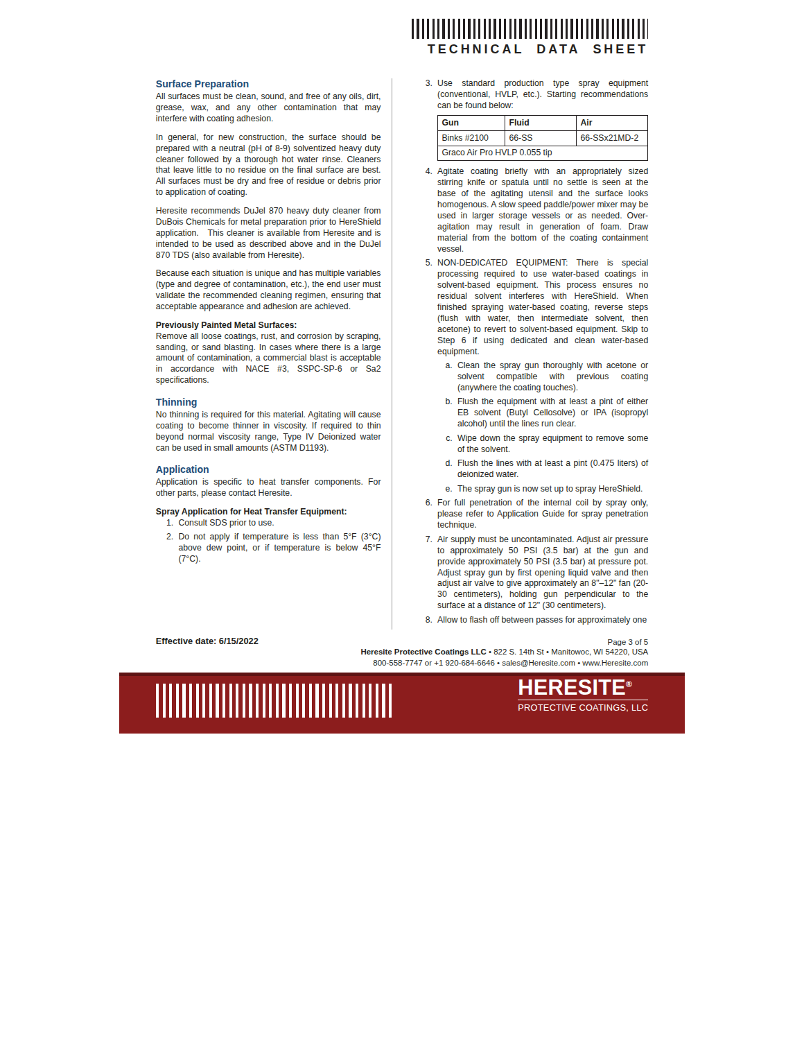TECHNICAL DATA SHEET
Surface Preparation
All surfaces must be clean, sound, and free of any oils, dirt, grease, wax, and any other contamination that may interfere with coating adhesion.
In general, for new construction, the surface should be prepared with a neutral (pH of 8-9) solventized heavy duty cleaner followed by a thorough hot water rinse. Cleaners that leave little to no residue on the final surface are best. All surfaces must be dry and free of residue or debris prior to application of coating.
Heresite recommends DuJel 870 heavy duty cleaner from DuBois Chemicals for metal preparation prior to HereShield application. This cleaner is available from Heresite and is intended to be used as described above and in the DuJel 870 TDS (also available from Heresite).
Because each situation is unique and has multiple variables (type and degree of contamination, etc.), the end user must validate the recommended cleaning regimen, ensuring that acceptable appearance and adhesion are achieved.
Previously Painted Metal Surfaces:
Remove all loose coatings, rust, and corrosion by scraping, sanding, or sand blasting. In cases where there is a large amount of contamination, a commercial blast is acceptable in accordance with NACE #3, SSPC-SP-6 or Sa2 specifications.
Thinning
No thinning is required for this material. Agitating will cause coating to become thinner in viscosity. If required to thin beyond normal viscosity range, Type IV Deionized water can be used in small amounts (ASTM D1193).
Application
Application is specific to heat transfer components. For other parts, please contact Heresite.
Spray Application for Heat Transfer Equipment:
Consult SDS prior to use.
Do not apply if temperature is less than 5°F (3°C) above dew point, or if temperature is below 45°F (7°C).
Use standard production type spray equipment (conventional, HVLP, etc.). Starting recommendations can be found below:
| Gun | Fluid | Air |
| --- | --- | --- |
| Binks #2100 | 66-SS | 66-SSx21MD-2 |
| Graco Air Pro HVLP 0.055 tip |
Agitate coating briefly with an appropriately sized stirring knife or spatula until no settle is seen at the base of the agitating utensil and the surface looks homogenous. A slow speed paddle/power mixer may be used in larger storage vessels or as needed. Over-agitation may result in generation of foam. Draw material from the bottom of the coating containment vessel.
NON-DEDICATED EQUIPMENT: There is special processing required to use water-based coatings in solvent-based equipment. This process ensures no residual solvent interferes with HereShield. When finished spraying water-based coating, reverse steps (flush with water, then intermediate solvent, then acetone) to revert to solvent-based equipment. Skip to Step 6 if using dedicated and clean water-based equipment.
Clean the spray gun thoroughly with acetone or solvent compatible with previous coating (anywhere the coating touches).
Flush the equipment with at least a pint of either EB solvent (Butyl Cellosolve) or IPA (isopropyl alcohol) until the lines run clear.
Wipe down the spray equipment to remove some of the solvent.
Flush the lines with at least a pint (0.475 liters) of deionized water.
The spray gun is now set up to spray HereShield.
For full penetration of the internal coil by spray only, please refer to Application Guide for spray penetration technique.
Air supply must be uncontaminated. Adjust air pressure to approximately 50 PSI (3.5 bar) at the gun and provide approximately 50 PSI (3.5 bar) at pressure pot. Adjust spray gun by first opening liquid valve and then adjust air valve to give approximately an 8"–12" fan (20-30 centimeters), holding gun perpendicular to the surface at a distance of 12" (30 centimeters).
Allow to flash off between passes for approximately one
Effective date: 6/15/2022
Page 3 of 5
Heresite Protective Coatings LLC • 822 S. 14th St • Manitowoc, WI 54220, USA
800-558-7747 or +1 920-684-6646 • sales@Heresite.com • www.Heresite.com
HERESITE®
PROTECTIVE COATINGS, LLC